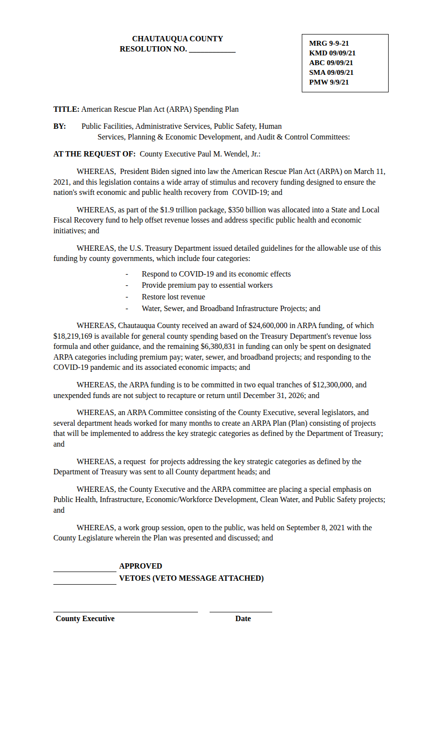MRG 9-9-21
KMD 09/09/21
ABC 09/09/21
SMA 09/09/21
PMW 9/9/21
CHAUTAUQUA COUNTY RESOLUTION NO. ____________
TITLE: American Rescue Plan Act (ARPA) Spending Plan
BY: Public Facilities, Administrative Services, Public Safety, Human
Services, Planning & Economic Development, and Audit & Control Committees:
AT THE REQUEST OF: County Executive Paul M. Wendel, Jr.:
WHEREAS, President Biden signed into law the American Rescue Plan Act (ARPA) on March 11, 2021, and this legislation contains a wide array of stimulus and recovery funding designed to ensure the nation's swift economic and public health recovery from COVID-19; and
WHEREAS, as part of the $1.9 trillion package, $350 billion was allocated into a State and Local Fiscal Recovery fund to help offset revenue losses and address specific public health and economic initiatives; and
WHEREAS, the U.S. Treasury Department issued detailed guidelines for the allowable use of this funding by county governments, which include four categories:
Respond to COVID-19 and its economic effects
Provide premium pay to essential workers
Restore lost revenue
Water, Sewer, and Broadband Infrastructure Projects; and
WHEREAS, Chautauqua County received an award of $24,600,000 in ARPA funding, of which $18,219,169 is available for general county spending based on the Treasury Department's revenue loss formula and other guidance, and the remaining $6,380,831 in funding can only be spent on designated ARPA categories including premium pay; water, sewer, and broadband projects; and responding to the COVID-19 pandemic and its associated economic impacts; and
WHEREAS, the ARPA funding is to be committed in two equal tranches of $12,300,000, and unexpended funds are not subject to recapture or return until December 31, 2026; and
WHEREAS, an ARPA Committee consisting of the County Executive, several legislators, and several department heads worked for many months to create an ARPA Plan (Plan) consisting of projects that will be implemented to address the key strategic categories as defined by the Department of Treasury; and
WHEREAS, a request for projects addressing the key strategic categories as defined by the Department of Treasury was sent to all County department heads; and
WHEREAS, the County Executive and the ARPA committee are placing a special emphasis on Public Health, Infrastructure, Economic/Workforce Development, Clean Water, and Public Safety projects; and
WHEREAS, a work group session, open to the public, was held on September 8, 2021 with the County Legislature wherein the Plan was presented and discussed; and
APPROVED
VETOES (VETO MESSAGE ATTACHED)
County Executive
Date